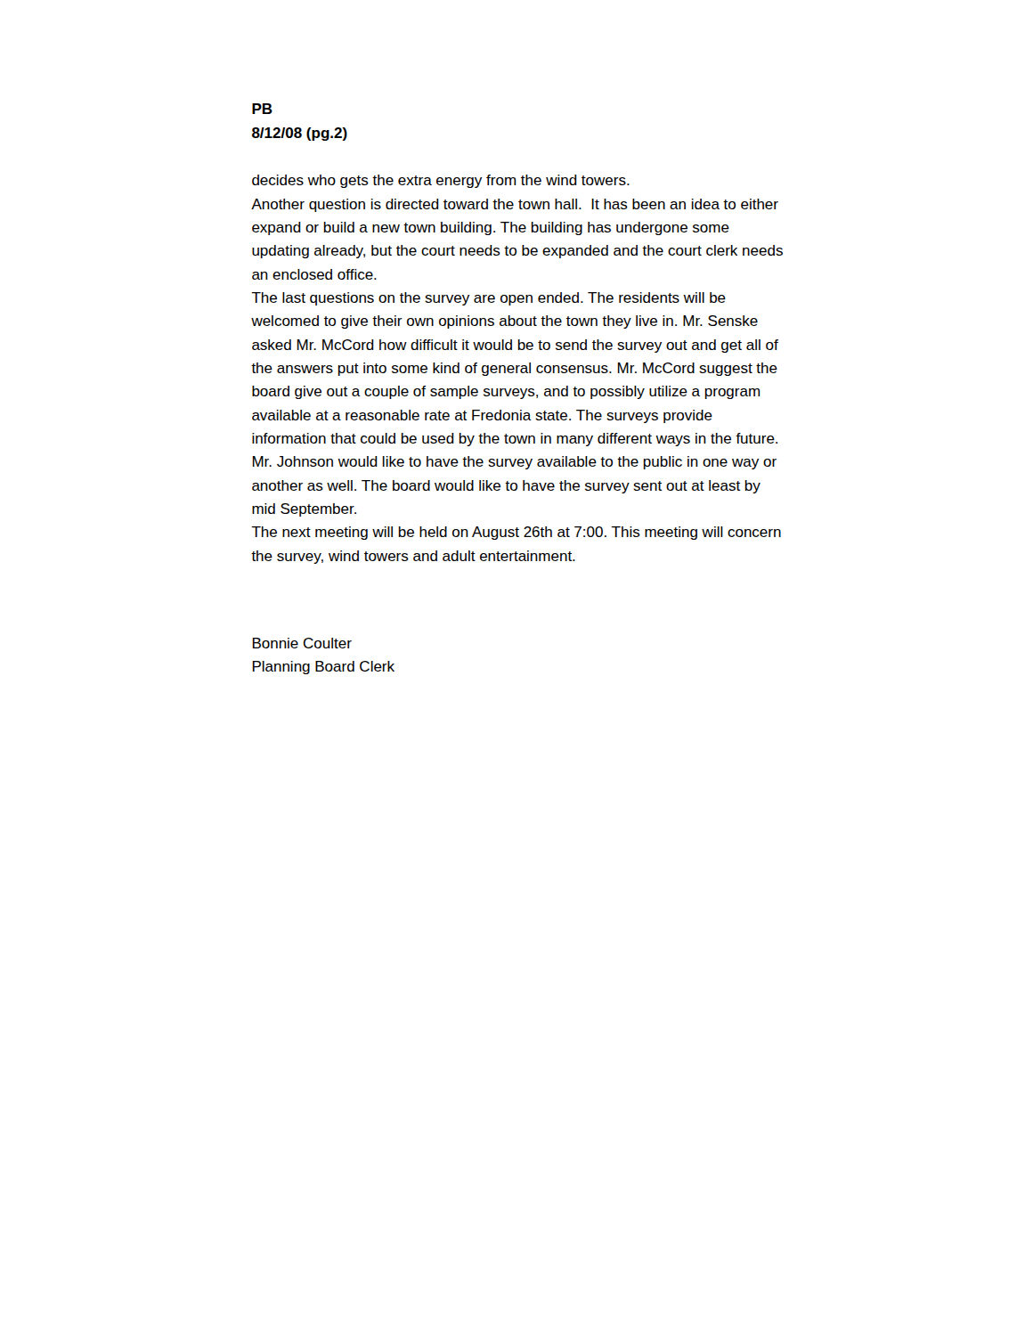PB 8/12/08 (pg.2)
decides who gets the extra energy from the wind towers.
Another question is directed toward the town hall. It has been an idea to either expand or build a new town building. The building has undergone some updating already, but the court needs to be expanded and the court clerk needs an enclosed office.
The last questions on the survey are open ended. The residents will be welcomed to give their own opinions about the town they live in. Mr. Senske asked Mr. McCord how difficult it would be to send the survey out and get all of the answers put into some kind of general consensus. Mr. McCord suggest the board give out a couple of sample surveys, and to possibly utilize a program available at a reasonable rate at Fredonia state. The surveys provide information that could be used by the town in many different ways in the future. Mr. Johnson would like to have the survey available to the public in one way or another as well. The board would like to have the survey sent out at least by mid September.
The next meeting will be held on August 26th at 7:00. This meeting will concern the survey, wind towers and adult entertainment.
Bonnie Coulter
Planning Board Clerk